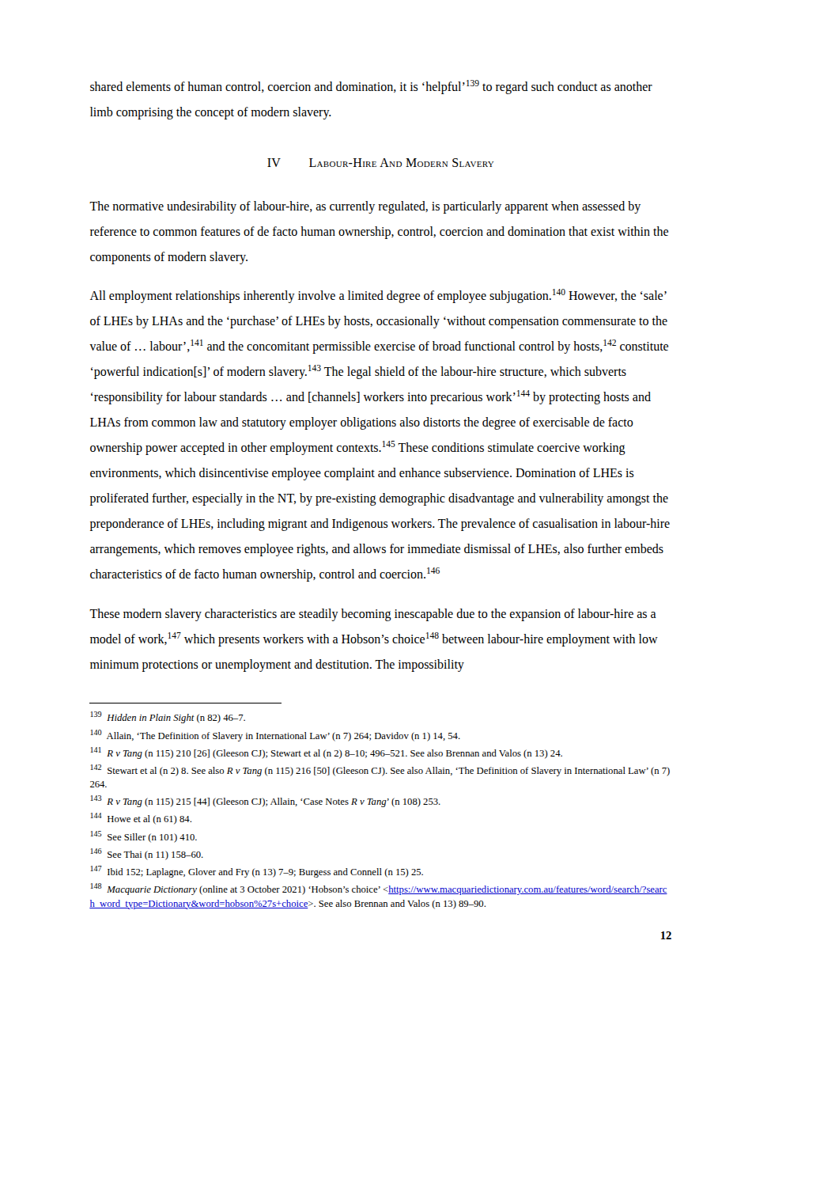shared elements of human control, coercion and domination, it is ‘helpful’139 to regard such conduct as another limb comprising the concept of modern slavery.
IVLabour-Hire And Modern Slavery
The normative undesirability of labour-hire, as currently regulated, is particularly apparent when assessed by reference to common features of de facto human ownership, control, coercion and domination that exist within the components of modern slavery.
All employment relationships inherently involve a limited degree of employee subjugation.140 However, the ‘sale’ of LHEs by LHAs and the ‘purchase’ of LHEs by hosts, occasionally ‘without compensation commensurate to the value of … labour’,141 and the concomitant permissible exercise of broad functional control by hosts,142 constitute ‘powerful indication[s]’ of modern slavery.143 The legal shield of the labour-hire structure, which subverts ‘responsibility for labour standards … and [channels] workers into precarious work’144 by protecting hosts and LHAs from common law and statutory employer obligations also distorts the degree of exercisable de facto ownership power accepted in other employment contexts.145 These conditions stimulate coercive working environments, which disincentivise employee complaint and enhance subservience. Domination of LHEs is proliferated further, especially in the NT, by pre-existing demographic disadvantage and vulnerability amongst the preponderance of LHEs, including migrant and Indigenous workers. The prevalence of casualisation in labour-hire arrangements, which removes employee rights, and allows for immediate dismissal of LHEs, also further embeds characteristics of de facto human ownership, control and coercion.146
These modern slavery characteristics are steadily becoming inescapable due to the expansion of labour-hire as a model of work,147 which presents workers with a Hobson’s choice148 between labour-hire employment with low minimum protections or unemployment and destitution. The impossibility
139 Hidden in Plain Sight (n 82) 46–7.
140 Allain, ‘The Definition of Slavery in International Law’ (n 7) 264; Davidov (n 1) 14, 54.
141 R v Tang (n 115) 210 [26] (Gleeson CJ); Stewart et al (n 2) 8–10; 496–521. See also Brennan and Valos (n 13) 24.
142 Stewart et al (n 2) 8. See also R v Tang (n 115) 216 [50] (Gleeson CJ). See also Allain, ‘The Definition of Slavery in International Law’ (n 7) 264.
143 R v Tang (n 115) 215 [44] (Gleeson CJ); Allain, ‘Case Notes R v Tang’ (n 108) 253.
144 Howe et al (n 61) 84.
145 See Siller (n 101) 410.
146 See Thai (n 11) 158–60.
147 Ibid 152; Laplagne, Glover and Fry (n 13) 7–9; Burgess and Connell (n 15) 25.
148 Macquarie Dictionary (online at 3 October 2021) ‘Hobson’s choice’ <https://www.macquariedictionary.com.au/features/word/search/?search_word_type=Dictionary&word=hobson%27s+choice>. See also Brennan and Valos (n 13) 89–90.
12